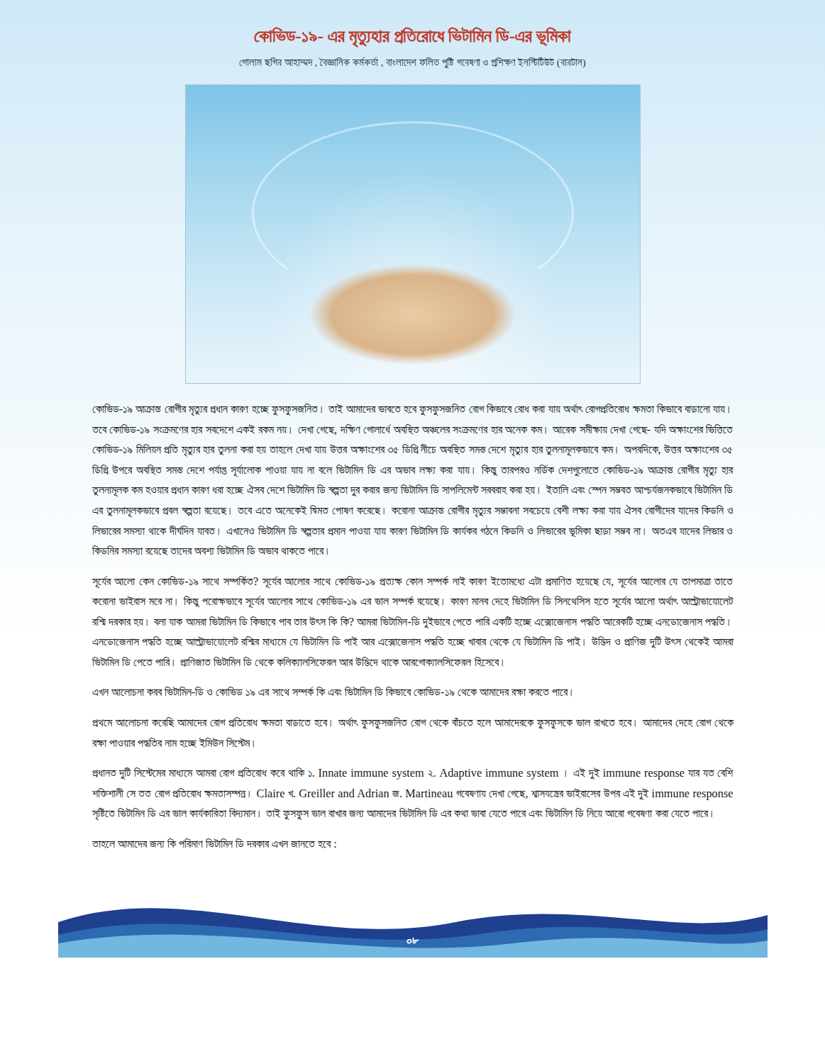কোভিড-১৯- এর মৃত্যুহার প্রতিরোধে ভিটামিন ডি-এর ভূমিকা
গোলাম ছগির আহাম্মদ , বৈজ্ঞানিক কর্মকর্তা , বাংলাদেশ ফলিত পুষ্টি গবেষণা ও প্রশিক্ষণ ইনস্টিটিউট (বারটান)
কোভিড-১৯ আক্রান্ত রোগীর মৃত্যুর প্রধান কারণ হচ্ছে ফুসফুসজনিত। তাই আমাদের ভাবতে হবে ফুসফুসজনিত রোগ কিভাবে রোধ করা যায় অর্থাৎ রোগপ্রতিরোধ ক্ষমতা কিভাবে বাড়ানো যায়। তবে কোভিড-১৯ সংক্রমণের হার সবদেশে একই রকম নয়। দেখা গেছে, দক্ষিণ গোলার্ধে অবস্থিত অঞ্চলের সংক্রমণের হার অনেক কম। আরেক সমীক্ষায় দেখা গেছে- যদি অক্ষাংশের ভিত্তিতে কোভিড-১৯ মিলিয়ন প্রতি মৃত্যুর হার তুলনা করা হয় তাহলে দেখা যায় উত্তর অক্ষাংশের ৩৫ ডিগ্রি নীচে অবস্থিত সমস্ত দেশে মৃত্যুর হার তুলনামূলকভাবে কম। অপরদিকে, উত্তর অক্ষাংশের ৩৫ ডিগ্রি উপরে অবস্থিত সমস্ত দেশে পর্যাপ্ত সূর্যালোক পাওয়া যায় না বলে ভিটামিন ডি এর অভাব লক্ষ্য করা যায়। কিন্তু তারপরও নর্ডিক দেশগুলোতে কোভিড-১৯ আক্রান্ত রোগীর মৃত্যু হার তুলনামূলক কম হওয়ার প্রধান কারণ ধরা হচ্ছে ঐসব দেশে ভিটামিন ডি স্বল্পতা দুর করার জন্য ভিটামিন ডি সাপলিমেন্ট সরবরাহ করা হয়। ইতালি এবং স্পেন সম্ভবত আশ্চর্যজনকভাবে ভিটামিন ডি এর তুলনামূলকভাবে প্রবল স্বল্পতা রয়েছে। তবে এতে অনেকেই দ্বিমত পোষণ করেছে। করোনা আক্রান্ত রোগীর মৃত্যুর সম্ভাবনা সবচেয়ে বেশী লক্ষ্য করা যায় ঐসব রোগীদের যাদের কিডনি ও লিভারের সমস্যা থাকে দীর্ঘদিন যাবত। এখানেও ভিটামিন ডি স্বল্পতার প্রমান পাওয়া যায় কারণ ভিটামিন ডি কার্যকর গঠনে কিডনি ও লিভারের ভূমিকা ছাড়া সম্ভব না। অতএব যাদের লিভার ও কিডনির সমস্যা রয়েছে তাদের অবশ্য ভিটামিন ডি অভাব থাকতে পারে।
সূর্যের আলো কেন কোভিড-১৯ সাথে সম্পর্কিত? সূর্যের আলোর সাথে কোভিড-১৯ প্রত্যক্ষ কোন সম্পর্ক নাই কারণ ইতোমধ্যে এটা প্রমাণিত হয়েছে যে, সূর্যের আলোর যে তাপমাত্রা তাতে করোনা ভাইরাস মরে না। কিন্তু পরোক্ষভাবে সূর্যের আলোর সাথে কোভিড-১৯ এর ভাল সম্পর্ক রয়েছে। কারণ মানব দেহে ভিটামিন ডি সিনথেসিস হতে সূর্যের আলো অর্থাৎ আল্ট্রাভায়োলেট রশ্মি দরকার হয়। বলা যাক আমরা ভিটামিন ডি কিভাবে পাব তার উৎস কি কি? আমরা ভিটামিন-ডি দুইভাবে পেতে পারি একটি হচ্ছে এক্সোজেনাস পদ্ধতি আরেকটি হচ্ছে এনডোজেনাস পদ্ধতি। এনডোজেনাস পদ্ধতি হচ্ছে আল্ট্রাভায়োলেট রশ্মির মাধ্যমে যে ভিটামিন ডি পাই আর এক্সোজেনাস পদ্ধতি হচ্ছে খাবার থেকে যে ভিটামিন ডি পাই। উদ্ভিদ ও প্রাণিজ দুটি উৎস থেকেই আমরা ভিটামিন ডি পেতে পারি। প্রাণিজাত ভিটামিন ডি থেকে কলিক্যালসিফেরল আর উদ্ভিদে থাকে আরগোক্যালসিফেরল হিসেবে।
এখন আলোচনা করব ভিটামিন-ডি ও কোভিড ১৯ এর সাথে সম্পর্ক কি এবং ভিটামিন ডি কিভাবে কোভিড-১৯ থেকে আমাদের রক্ষা করতে পারে।
প্রথমে আলোচনা করেছি আমাদের রোগ প্রতিরোধ ক্ষমতা বাড়াতে হবে। অর্থাৎ ফুসফুসজনিত রোগ থেকে বাঁচতে হলে আমাদেরকে ফুসফুসকে ভাল রাখতে হবে। আমাদের দেহে রোগ থেকে রক্ষা পাওয়ার পদ্ধতির নাম হচ্ছে ইমিউন সিস্টেম।
প্রধানত দুটি সিস্টেমের মাধ্যমে আমরা রোগ প্রতিরোধ করে থাকি ১. Innate immune system ২. Adaptive immune system । এই দুই immune response যার যত বেশি শক্তিশালী সে তত রোগ প্রতিরোধ ক্ষমতাসম্পন্ন। Claire খ. Greiller and Adrian জ. Martineau গবেষণায় দেখা গেছে, শ্বাসযন্ত্রের ভাইরাসের উপর এই দুই immune response সৃষ্টিতে ভিটামিন ডি এর ভাল কার্যকারিতা বিদ্যমান। তাই ফুসফুস ভাল রাখার জন্য আমাদের ভিটামিন ডি এর কথা ভাবা যেতে পারে এবং ভিটামিন ডি নিয়ে আরো গবেষণা করা যেতে পারে।
তাহলে আমাদের জন্য কি পরিমাণ ভিটামিন ডি দরকার এখন জানতে হবে :
০৮